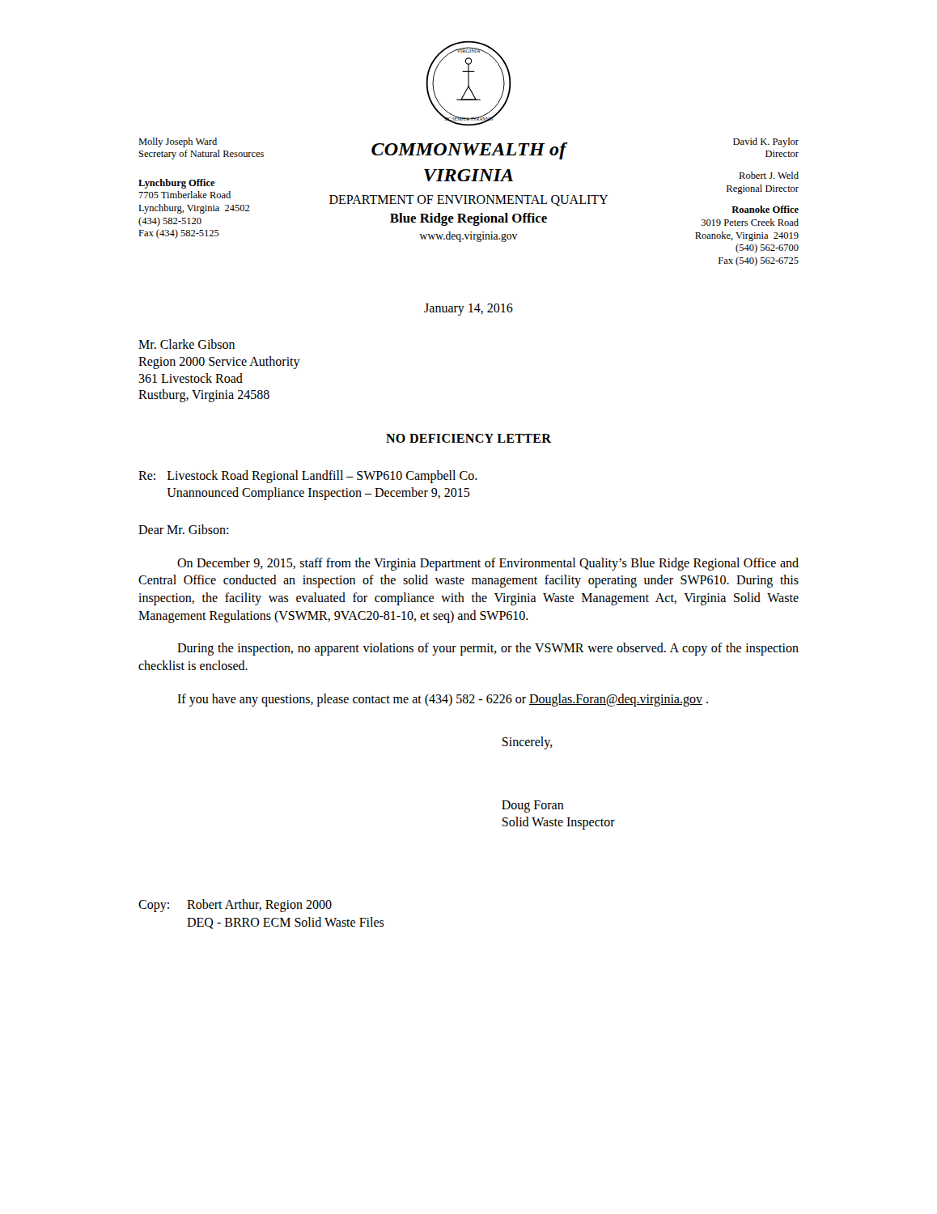VIRGINIA SIC SEMPER TYRANNIS
Molly Joseph Ward
Secretary of Natural Resources
Lynchburg Office
7705 Timberlake Road
Lynchburg, Virginia 24502
(434) 582-5120
Fax (434) 582-5125
COMMONWEALTH of VIRGINIA
DEPARTMENT OF ENVIRONMENTAL QUALITY
Blue Ridge Regional Office
www.deq.virginia.gov
David K. Paylor
Director
Robert J. Weld
Regional Director
Roanoke Office
3019 Peters Creek Road
Roanoke, Virginia 24019
(540) 562-6700
Fax (540) 562-6725
January 14, 2016
Mr. Clarke Gibson
Region 2000 Service Authority
361 Livestock Road
Rustburg, Virginia 24588
NO DEFICIENCY LETTER
Re: Livestock Road Regional Landfill – SWP610 Campbell Co.
Unannounced Compliance Inspection – December 9, 2015
Dear Mr. Gibson:
On December 9, 2015, staff from the Virginia Department of Environmental Quality’s Blue Ridge Regional Office and Central Office conducted an inspection of the solid waste management facility operating under SWP610. During this inspection, the facility was evaluated for compliance with the Virginia Waste Management Act, Virginia Solid Waste Management Regulations (VSWMR, 9VAC20-81-10, et seq) and SWP610.
During the inspection, no apparent violations of your permit, or the VSWMR were observed. A copy of the inspection checklist is enclosed.
If you have any questions, please contact me at (434) 582 - 6226 or Douglas.Foran@deq.virginia.gov .
Sincerely,
Doug Foran
Solid Waste Inspector
Copy: Robert Arthur, Region 2000
DEQ - BRRO ECM Solid Waste Files